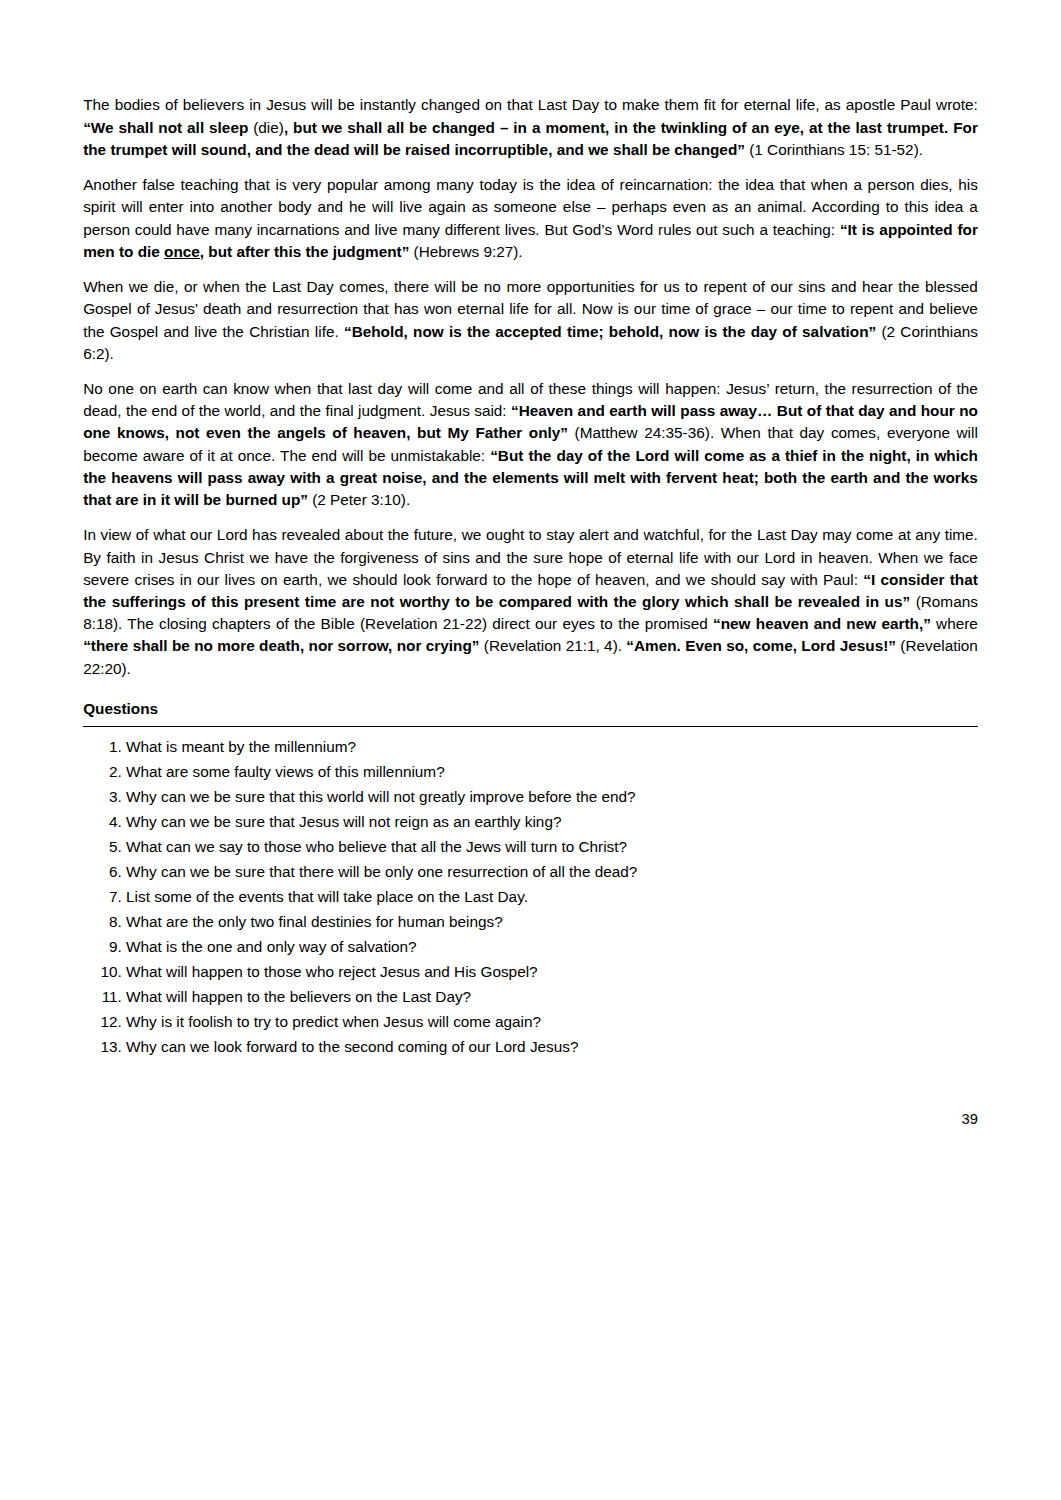The bodies of believers in Jesus will be instantly changed on that Last Day to make them fit for eternal life, as apostle Paul wrote: “We shall not all sleep (die), but we shall all be changed – in a moment, in the twinkling of an eye, at the last trumpet. For the trumpet will sound, and the dead will be raised incorruptible, and we shall be changed” (1 Corinthians 15: 51-52).
Another false teaching that is very popular among many today is the idea of reincarnation: the idea that when a person dies, his spirit will enter into another body and he will live again as someone else – perhaps even as an animal. According to this idea a person could have many incarnations and live many different lives. But God’s Word rules out such a teaching: “It is appointed for men to die once, but after this the judgment” (Hebrews 9:27).
When we die, or when the Last Day comes, there will be no more opportunities for us to repent of our sins and hear the blessed Gospel of Jesus’ death and resurrection that has won eternal life for all. Now is our time of grace – our time to repent and believe the Gospel and live the Christian life. “Behold, now is the accepted time; behold, now is the day of salvation” (2 Corinthians 6:2).
No one on earth can know when that last day will come and all of these things will happen: Jesus’ return, the resurrection of the dead, the end of the world, and the final judgment. Jesus said: “Heaven and earth will pass away… But of that day and hour no one knows, not even the angels of heaven, but My Father only” (Matthew 24:35-36). When that day comes, everyone will become aware of it at once. The end will be unmistakable: “But the day of the Lord will come as a thief in the night, in which the heavens will pass away with a great noise, and the elements will melt with fervent heat; both the earth and the works that are in it will be burned up” (2 Peter 3:10).
In view of what our Lord has revealed about the future, we ought to stay alert and watchful, for the Last Day may come at any time. By faith in Jesus Christ we have the forgiveness of sins and the sure hope of eternal life with our Lord in heaven. When we face severe crises in our lives on earth, we should look forward to the hope of heaven, and we should say with Paul: “I consider that the sufferings of this present time are not worthy to be compared with the glory which shall be revealed in us” (Romans 8:18). The closing chapters of the Bible (Revelation 21-22) direct our eyes to the promised “new heaven and new earth,” where “there shall be no more death, nor sorrow, nor crying” (Revelation 21:1, 4). “Amen. Even so, come, Lord Jesus!” (Revelation 22:20).
Questions
What is meant by the millennium?
What are some faulty views of this millennium?
Why can we be sure that this world will not greatly improve before the end?
Why can we be sure that Jesus will not reign as an earthly king?
What can we say to those who believe that all the Jews will turn to Christ?
Why can we be sure that there will be only one resurrection of all the dead?
List some of the events that will take place on the Last Day.
What are the only two final destinies for human beings?
What is the one and only way of salvation?
What will happen to those who reject Jesus and His Gospel?
What will happen to the believers on the Last Day?
Why is it foolish to try to predict when Jesus will come again?
Why can we look forward to the second coming of our Lord Jesus?
39